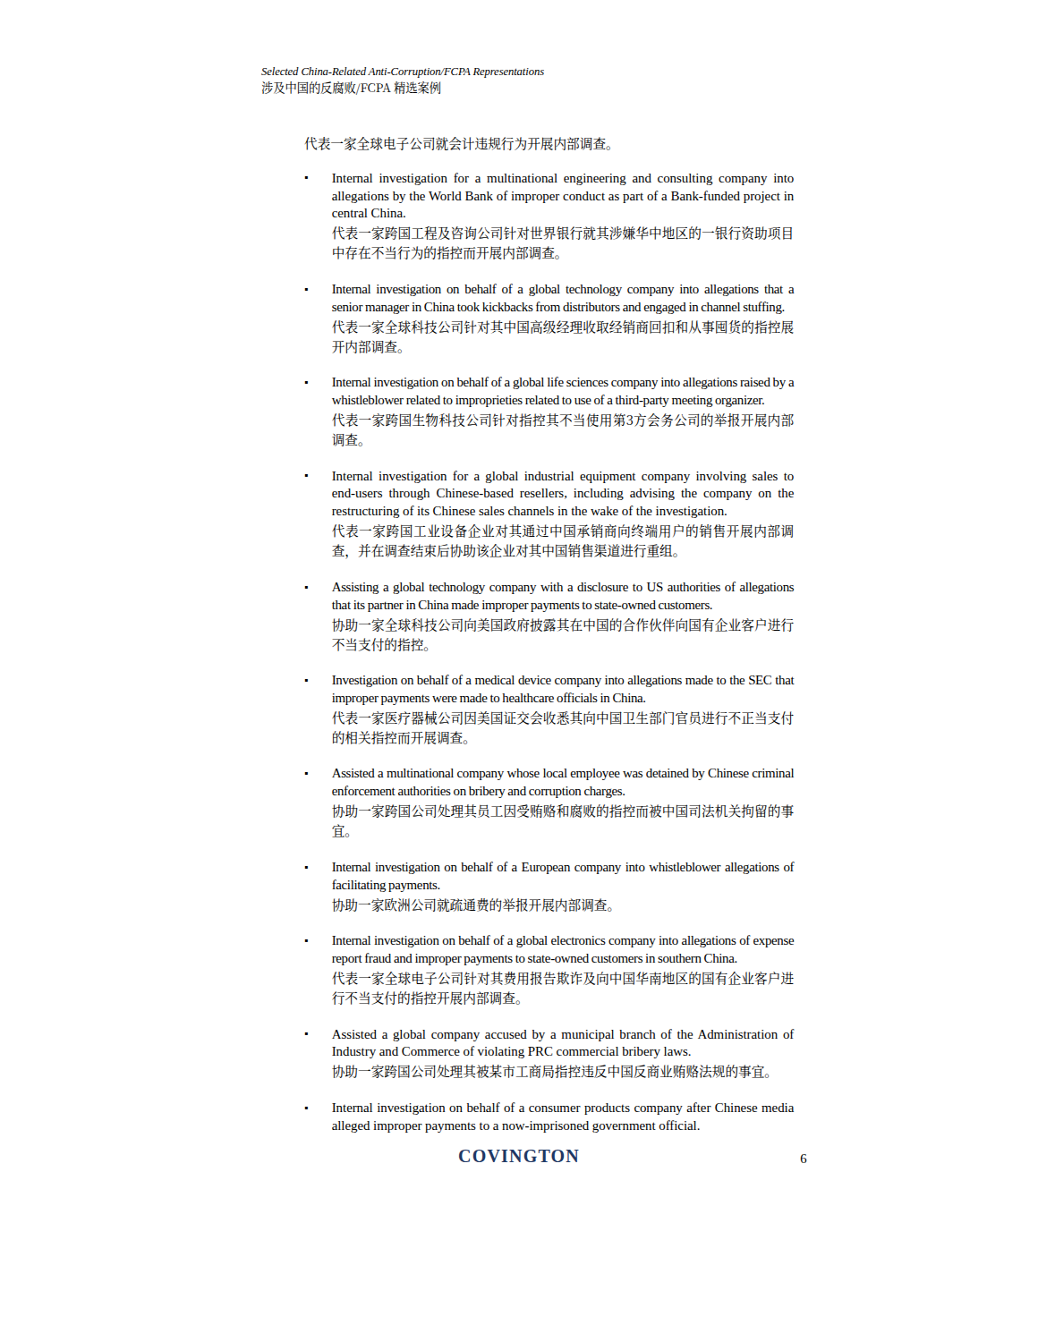Selected China-Related Anti-Corruption/FCPA Representations
涉及中国的反腐败/FCPA 精选案例
代表一家全球电子公司就会计违规行为开展内部调查。
Internal investigation for a multinational engineering and consulting company into allegations by the World Bank of improper conduct as part of a Bank-funded project in central China.
代表一家跨国工程及咨询公司针对世界银行就其涉嫌华中地区的一银行资助项目中存在不当行为的指控而开展内部调查。
Internal investigation on behalf of a global technology company into allegations that a senior manager in China took kickbacks from distributors and engaged in channel stuffing.
代表一家全球科技公司针对其中国高级经理收取经销商回扣和从事囤货的指控展开内部调查。
Internal investigation on behalf of a global life sciences company into allegations raised by a whistleblower related to improprieties related to use of a third-party meeting organizer.
代表一家跨国生物科技公司针对指控其不当使用第3方会务公司的举报开展内部调查。
Internal investigation for a global industrial equipment company involving sales to end-users through Chinese-based resellers, including advising the company on the restructuring of its Chinese sales channels in the wake of the investigation.
代表一家跨国工业设备企业对其通过中国承销商向终端用户的销售开展内部调查，并在调查结束后协助该企业对其中国销售渠道进行重组。
Assisting a global technology company with a disclosure to US authorities of allegations that its partner in China made improper payments to state-owned customers.
协助一家全球科技公司向美国政府披露其在中国的合作伙伴向国有企业客户进行不当支付的指控。
Investigation on behalf of a medical device company into allegations made to the SEC that improper payments were made to healthcare officials in China.
代表一家医疗器械公司因美国证交会收悉其向中国卫生部门官员进行不正当支付的相关指控而开展调查。
Assisted a multinational company whose local employee was detained by Chinese criminal enforcement authorities on bribery and corruption charges.
协助一家跨国公司处理其员工因受贿赂和腐败的指控而被中国司法机关拘留的事宜。
Internal investigation on behalf of a European company into whistleblower allegations of facilitating payments.
协助一家欧洲公司就疏通费的举报开展内部调查。
Internal investigation on behalf of a global electronics company into allegations of expense report fraud and improper payments to state-owned customers in southern China.
代表一家全球电子公司针对其费用报告欺诈及向中国华南地区的国有企业客户进行不当支付的指控开展内部调查。
Assisted a global company accused by a municipal branch of the Administration of Industry and Commerce of violating PRC commercial bribery laws.
协助一家跨国公司处理其被某市工商局指控违反中国反商业贿赂法规的事宜。
Internal investigation on behalf of a consumer products company after Chinese media alleged improper payments to a now-imprisoned government official.
COVINGTON
6